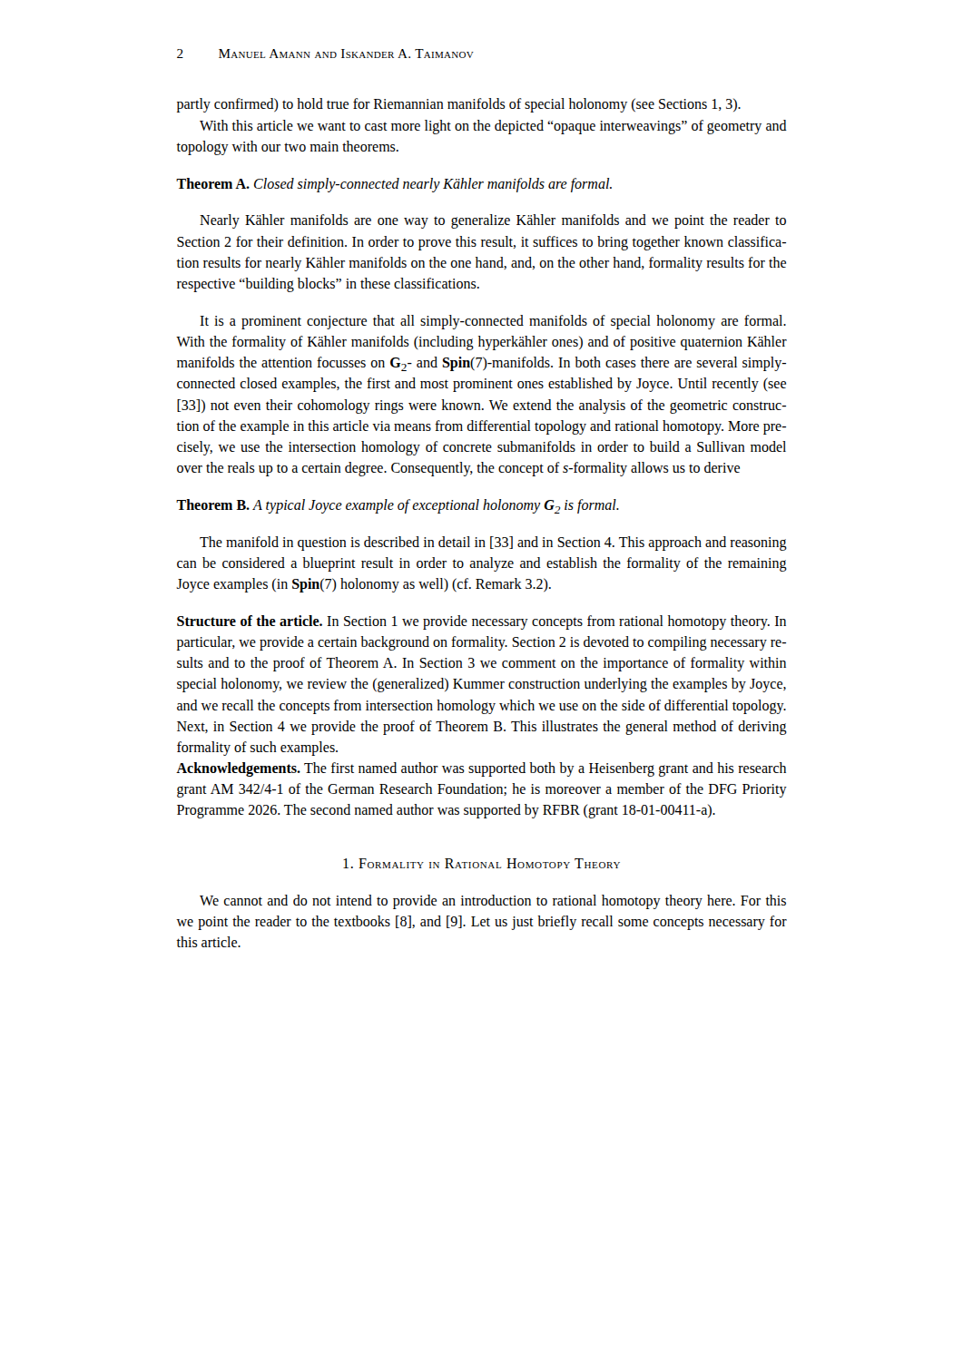2 Manuel Amann and Iskander A. Taimanov
partly confirmed) to hold true for Riemannian manifolds of special holonomy (see Sections 1, 3).
With this article we want to cast more light on the depicted “opaque interweavings” of geometry and topology with our two main theorems.
Theorem A. Closed simply-connected nearly Kähler manifolds are formal.
Nearly Kähler manifolds are one way to generalize Kähler manifolds and we point the reader to Section 2 for their definition. In order to prove this result, it suffices to bring together known classification results for nearly Kähler manifolds on the one hand, and, on the other hand, formality results for the respective “building blocks” in these classifications.
It is a prominent conjecture that all simply-connected manifolds of special holonomy are formal. With the formality of Kähler manifolds (including hyperkähler ones) and of positive quaternion Kähler manifolds the attention focusses on G2- and Spin(7)-manifolds. In both cases there are several simply-connected closed examples, the first and most prominent ones established by Joyce. Until recently (see [33]) not even their cohomology rings were known. We extend the analysis of the geometric construction of the example in this article via means from differential topology and rational homotopy. More precisely, we use the intersection homology of concrete submanifolds in order to build a Sullivan model over the reals up to a certain degree. Consequently, the concept of s-formality allows us to derive
Theorem B. A typical Joyce example of exceptional holonomy G2 is formal.
The manifold in question is described in detail in [33] and in Section 4. This approach and reasoning can be considered a blueprint result in order to analyze and establish the formality of the remaining Joyce examples (in Spin(7) holonomy as well) (cf. Remark 3.2).
Structure of the article. In Section 1 we provide necessary concepts from rational homotopy theory. In particular, we provide a certain background on formality. Section 2 is devoted to compiling necessary results and to the proof of Theorem A. In Section 3 we comment on the importance of formality within special holonomy, we review the (generalized) Kummer construction underlying the examples by Joyce, and we recall the concepts from intersection homology which we use on the side of differential topology. Next, in Section 4 we provide the proof of Theorem B. This illustrates the general method of deriving formality of such examples.
Acknowledgements. The first named author was supported both by a Heisenberg grant and his research grant AM 342/4-1 of the German Research Foundation; he is moreover a member of the DFG Priority Programme 2026. The second named author was supported by RFBR (grant 18-01-00411-a).
1. Formality in Rational Homotopy Theory
We cannot and do not intend to provide an introduction to rational homotopy theory here. For this we point the reader to the textbooks [8], and [9]. Let us just briefly recall some concepts necessary for this article.